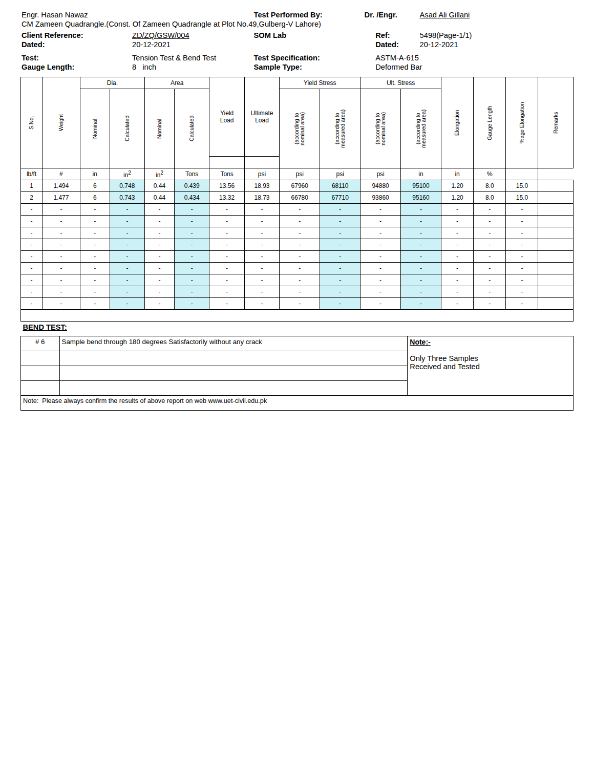| Engr. Hasan Nawaz | Test Performed By: | Dr. /Engr. | Asad Ali Gillani |
| CM Zameen Quadrangle.(Const. Of Zameen Quadrangle at Plot No.49,Gulberg-V Lahore) |
| Client Reference: | ZD/ZQ/GSW/004 | SOM Lab | Ref: | 5498(Page-1/1) |
| Dated: | 20-12-2021 | | Dated: | 20-12-2021 |
| Test: | Tension Test & Bend Test | Test Specification: | ASTM-A-615 |
| Gauge Length: | 8 inch | Sample Type: | Deformed Bar |
| S.No. | Weight | Dia. | Area | Yield Load | Ultimate Load | Yield Stress | Ult. Stress | Elongation | Gauge Length | %age Elongation | Remarks |
| Nominal | Calculated | Nominal | Calculated | (according to nominal area) | (according to measured area) | (according to nominal area) | (according to measured area) |
| lb/ft | # | in | in 2 | in 2 | Tons | Tons | psi | psi | psi | psi | in | in | % | |
| 1 | 1.494 | 6 | 0.748 | 0.44 | 0.439 | 13.56 | 18.93 | 67960 | 68110 | 94880 | 95100 | 1.20 | 8.0 | 15.0 | |
| 2 | 1.477 | 6 | 0.743 | 0.44 | 0.434 | 13.32 | 18.73 | 66780 | 67710 | 93860 | 95160 | 1.20 | 8.0 | 15.0 | |
| - | - | - | - | - | - | - | - | - | - | - | - | - | - | - | |
| - | - | - | - | - | - | - | - | - | - | - | - | - | - | - | |
| - | - | - | - | - | - | - | - | - | - | - | - | - | - | - | |
| - | - | - | - | - | - | - | - | - | - | - | - | - | - | - | |
| - | - | - | - | - | - | - | - | - | - | - | - | - | - | - | |
| - | - | - | - | - | - | - | - | - | - | - | - | - | - | - | |
| - | - | - | - | - | - | - | - | - | - | - | - | - | - | - | |
| - | - | - | - | - | - | - | - | - | - | - | - | - | - | - | |
| - | - | - | - | - | - | - | - | - | - | - | - | - | - | - | |
| BEND TEST: | |
| # 6 | Sample bend through 180 degrees Satisfactorily without any crack | Note:- Only Three Samples Received and Tested |
| Note: Please always confirm the results of above report on web www.uet-civil.edu.pk |